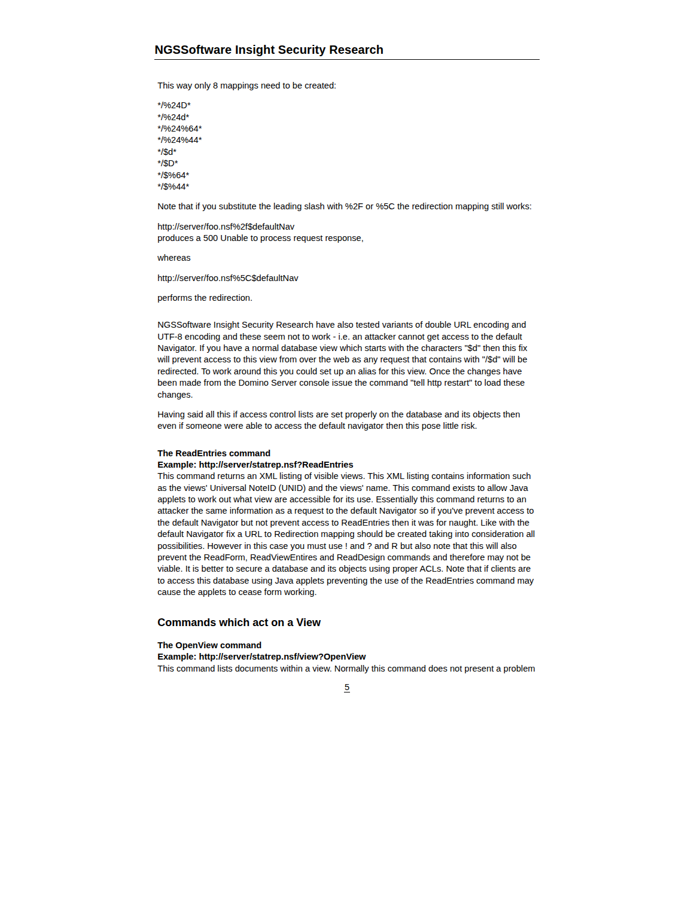NGSSoftware Insight Security Research
This way only 8 mappings need to be created:
*/%24D*
*/%24d*
*/%24%64*
*/%24%44*
*/$d*
*/$D*
*/$%64*
*/$%44*
Note that if you substitute the leading slash with %2F or %5C the redirection mapping still works:
http://server/foo.nsf%2f$defaultNav
produces a 500 Unable to process request response,
whereas
http://server/foo.nsf%5C$defaultNav
performs the redirection.
NGSSoftware Insight Security Research have also tested variants of double URL encoding and UTF-8 encoding and these seem not to work - i.e. an attacker cannot get access to the default Navigator. If you have a normal database view which starts with the characters "$d" then this fix will prevent access to this view from over the web as any request that contains with "/$d" will be redirected. To work around this you could set up an alias for this view. Once the changes have been made from the Domino Server console issue the command "tell http restart" to load these changes.
Having said all this if access control lists are set properly on the database and its objects then even if someone were able to access the default navigator then this pose little risk.
The ReadEntries command
Example: http://server/statrep.nsf?ReadEntries
This command returns an XML listing of visible views. This XML listing contains information such as the views' Universal NoteID (UNID) and the views' name. This command exists to allow Java applets to work out what view are accessible for its use. Essentially this command returns to an attacker the same information as a request to the default Navigator so if you've prevent access to the default Navigator but not prevent access to ReadEntries then it was for naught. Like with the default Navigator fix a URL to Redirection mapping should be created taking into consideration all possibilities. However in this case you must use ! and ? and R but also note that this will also prevent the ReadForm, ReadViewEntires and ReadDesign commands and therefore may not be viable. It is better to secure a database and its objects using proper ACLs. Note that if clients are to access this database using Java applets preventing the use of the ReadEntries command may cause the applets to cease form working.
Commands which act on a View
The OpenView command
Example: http://server/statrep.nsf/view?OpenView
This command lists documents within a view. Normally this command does not present a problem
5